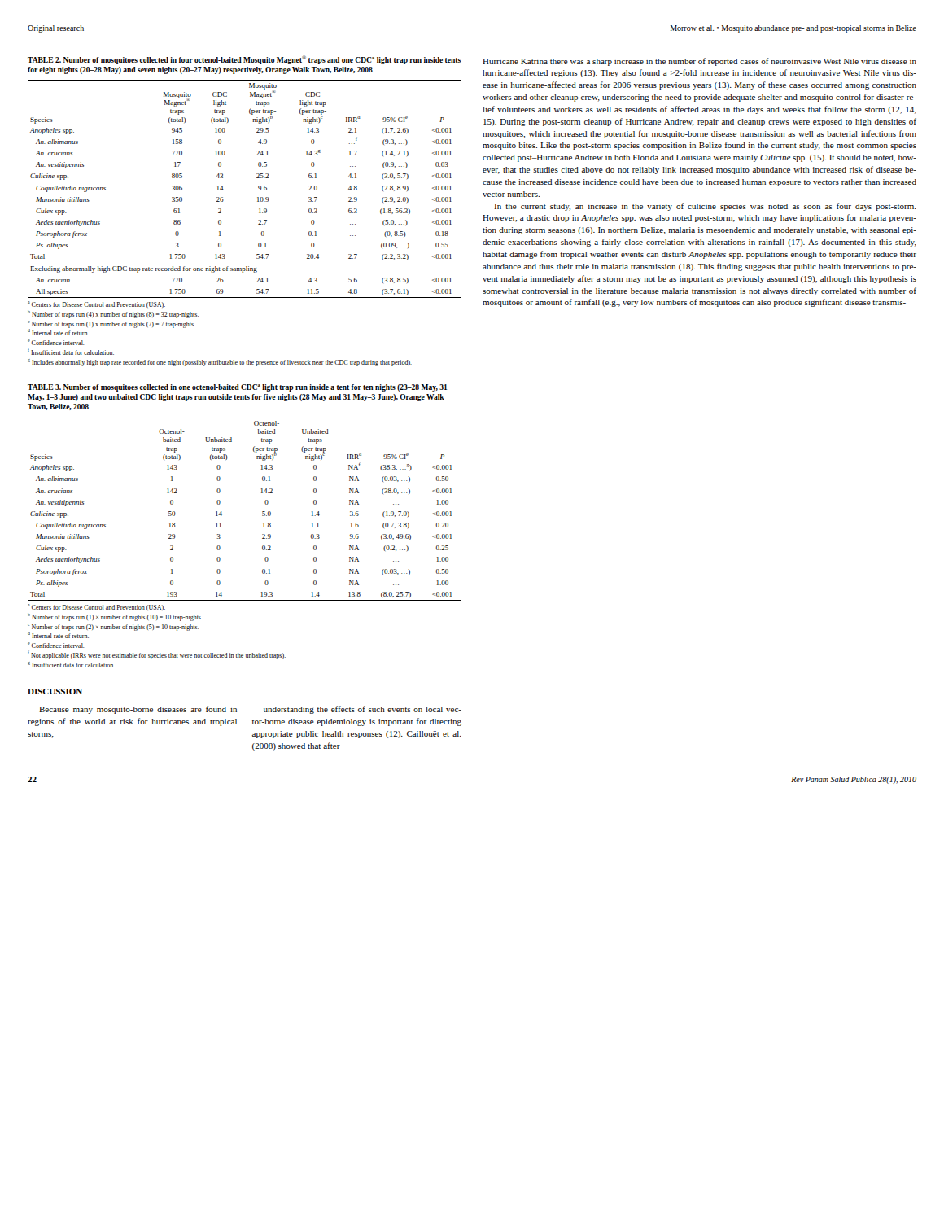Original research
Morrow et al. • Mosquito abundance pre- and post-tropical storms in Belize
TABLE 2. Number of mosquitoes collected in four octenol-baited Mosquito Magnet® traps and one CDCa light trap run inside tents for eight nights (20–28 May) and seven nights (20–27 May) respectively, Orange Walk Town, Belize, 2008
| Species | Mosquito Magnet ® traps (total) | CDC light trap (total) | Mosquito Magnet ® traps (per trap- night) b | CDC light trap (per trap- night) c | IRR d | 95% CI e | P |
| --- | --- | --- | --- | --- | --- | --- | --- |
| Anopheles spp. | 945 | 100 | 29.5 | 14.3 | 2.1 | (1.7, 2.6) | <0.001 |
| An. albimanus | 158 | 0 | 4.9 | 0 | … f | (9.3, …) | <0.001 |
| An. crucians | 770 | 100 | 24.1 | 14.3 g | 1.7 | (1.4, 2.1) | <0.001 |
| An. vestitipennis | 17 | 0 | 0.5 | 0 | … | (0.9, …) | 0.03 |
| Culicine spp. | 805 | 43 | 25.2 | 6.1 | 4.1 | (3.0, 5.7) | <0.001 |
| Coquillettidia nigricans | 306 | 14 | 9.6 | 2.0 | 4.8 | (2.8, 8.9) | <0.001 |
| Mansonia titillans | 350 | 26 | 10.9 | 3.7 | 2.9 | (2.9, 2.0) | <0.001 |
| Culex spp. | 61 | 2 | 1.9 | 0.3 | 6.3 | (1.8, 56.3) | <0.001 |
| Aedes taeniorhynchus | 86 | 0 | 2.7 | 0 | … | (5.0, …) | <0.001 |
| Psorophora ferox | 0 | 1 | 0 | 0.1 | … | (0, 8.5) | 0.18 |
| Ps. albipes | 3 | 0 | 0.1 | 0 | … | (0.09, …) | 0.55 |
| Total | 1 750 | 143 | 54.7 | 20.4 | 2.7 | (2.2, 3.2) | <0.001 |
| Excluding abnormally high CDC trap rate recorded for one night of sampling |
| An. crucian | 770 | 26 | 24.1 | 4.3 | 5.6 | (3.8, 8.5) | <0.001 |
| All species | 1 750 | 69 | 54.7 | 11.5 | 4.8 | (3.7, 6.1) | <0.001 |
a Centers for Disease Control and Prevention (USA).
b Number of traps run (4) x number of nights (8) = 32 trap-nights.
c Number of traps run (1) x number of nights (7) = 7 trap-nights.
d Internal rate of return.
e Confidence interval.
f Insufficient data for calculation.
g Includes abnormally high trap rate recorded for one night (possibly attributable to the presence of livestock near the CDC trap during that period).
TABLE 3. Number of mosquitoes collected in one octenol-baited CDCa light trap run inside a tent for ten nights (23–28 May, 31 May, 1–3 June) and two unbaited CDC light traps run outside tents for five nights (28 May and 31 May–3 June), Orange Walk Town, Belize, 2008
| Species | Octenol- baited trap (total) | Unbaited traps (total) | Octenol- baited trap (per trap- night) b | Unbaited traps (per trap- night) c | IRR d | 95% CI e | P |
| --- | --- | --- | --- | --- | --- | --- | --- |
| Anopheles spp. | 143 | 0 | 14.3 | 0 | NA f | (38.3, … g ) | <0.001 |
| An. albimanus | 1 | 0 | 0.1 | 0 | NA | (0.03, …) | 0.50 |
| An. crucians | 142 | 0 | 14.2 | 0 | NA | (38.0, …) | <0.001 |
| An. vestitipennis | 0 | 0 | 0 | 0 | NA | … | 1.00 |
| Culicine spp. | 50 | 14 | 5.0 | 1.4 | 3.6 | (1.9, 7.0) | <0.001 |
| Coquillettidia nigricans | 18 | 11 | 1.8 | 1.1 | 1.6 | (0.7, 3.8) | 0.20 |
| Mansonia titillans | 29 | 3 | 2.9 | 0.3 | 9.6 | (3.0, 49.6) | <0.001 |
| Culex spp. | 2 | 0 | 0.2 | 0 | NA | (0.2, …) | 0.25 |
| Aedes taeniorhynchus | 0 | 0 | 0 | 0 | NA | … | 1.00 |
| Psorophora ferox | 1 | 0 | 0.1 | 0 | NA | (0.03, …) | 0.50 |
| Ps. albipes | 0 | 0 | 0 | 0 | NA | … | 1.00 |
| Total | 193 | 14 | 19.3 | 1.4 | 13.8 | (8.0, 25.7) | <0.001 |
a Centers for Disease Control and Prevention (USA).
b Number of traps run (1) × number of nights (10) = 10 trap-nights.
c Number of traps run (2) × number of nights (5) = 10 trap-nights.
d Internal rate of return.
e Confidence interval.
f Not applicable (IRRs were not estimable for species that were not collected in the unbaited traps).
g Insufficient data for calculation.
DISCUSSION
Because many mosquito-borne diseases are found in regions of the world at risk for hurricanes and tropical storms,
understanding the effects of such events on local vector-borne disease epidemiology is important for directing appropriate public health responses (12). Caillouët et al. (2008) showed that after
Hurricane Katrina there was a sharp increase in the number of reported cases of neuroinvasive West Nile virus disease in hurricane-affected regions (13). They also found a >2-fold increase in incidence of neuroinvasive West Nile virus disease in hurricane-affected areas for 2006 versus previous years (13). Many of these cases occurred among construction workers and other cleanup crew, underscoring the need to provide adequate shelter and mosquito control for disaster relief volunteers and workers as well as residents of affected areas in the days and weeks that follow the storm (12, 14, 15). During the post-storm cleanup of Hurricane Andrew, repair and cleanup crews were exposed to high densities of mosquitoes, which increased the potential for mosquito-borne disease transmission as well as bacterial infections from mosquito bites. Like the post-storm species composition in Belize found in the current study, the most common species collected post–Hurricane Andrew in both Florida and Louisiana were mainly Culicine spp. (15). It should be noted, however, that the studies cited above do not reliably link increased mosquito abundance with increased risk of disease because the increased disease incidence could have been due to increased human exposure to vectors rather than increased vector numbers.
In the current study, an increase in the variety of culicine species was noted as soon as four days post-storm. However, a drastic drop in Anopheles spp. was also noted post-storm, which may have implications for malaria prevention during storm seasons (16). In northern Belize, malaria is mesoendemic and moderately unstable, with seasonal epidemic exacerbations showing a fairly close correlation with alterations in rainfall (17). As documented in this study, habitat damage from tropical weather events can disturb Anopheles spp. populations enough to temporarily reduce their abundance and thus their role in malaria transmission (18). This finding suggests that public health interventions to prevent malaria immediately after a storm may not be as important as previously assumed (19), although this hypothesis is somewhat controversial in the literature because malaria transmission is not always directly correlated with number of mosquitoes or amount of rainfall (e.g., very low numbers of mosquitoes can also produce significant disease transmis-
22
Rev Panam Salud Publica 28(1), 2010